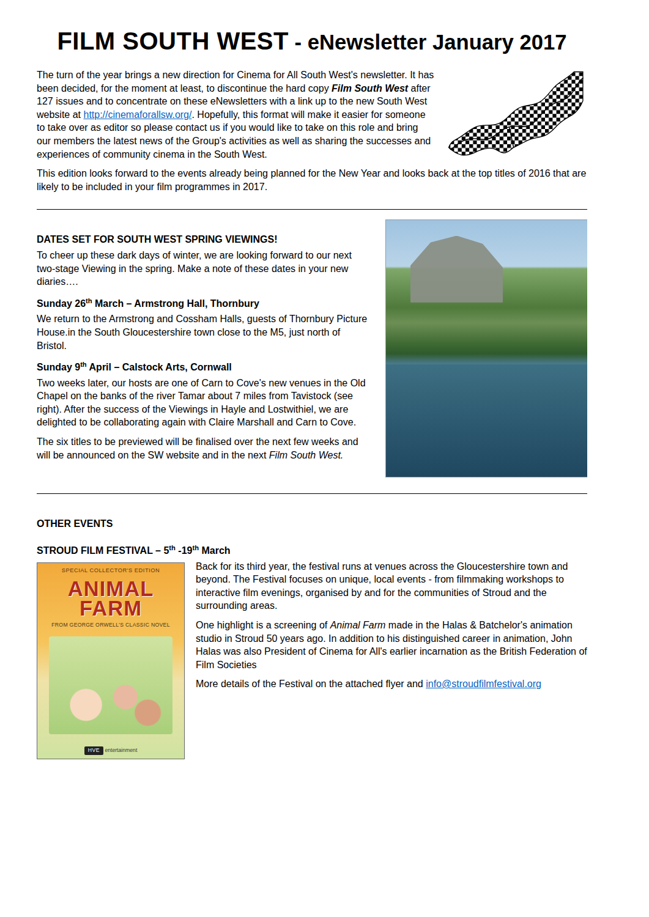FILM SOUTH WEST - eNewsletter January 2017
The turn of the year brings a new direction for Cinema for All South West's newsletter. It has been decided, for the moment at least, to discontinue the hard copy Film South West after 127 issues and to concentrate on these eNewsletters with a link up to the new South West website at http://cinemaforallsw.org/. Hopefully, this format will make it easier for someone to take over as editor so please contact us if you would like to take on this role and bring our members the latest news of the Group's activities as well as sharing the successes and experiences of community cinema in the South West.
This edition looks forward to the events already being planned for the New Year and looks back at the top titles of 2016 that are likely to be included in your film programmes in 2017.
DATES SET FOR SOUTH WEST SPRING VIEWINGS!
To cheer up these dark days of winter, we are looking forward to our next two-stage Viewing in the spring. Make a note of these dates in your new diaries….
Sunday 26th March – Armstrong Hall, Thornbury
We return to the Armstrong and Cossham Halls, guests of Thornbury Picture House.in the South Gloucestershire town close to the M5, just north of Bristol.
Sunday 9th April – Calstock Arts, Cornwall
Two weeks later, our hosts are one of Carn to Cove's new venues in the Old Chapel on the banks of the river Tamar about 7 miles from Tavistock (see right). After the success of the Viewings in Hayle and Lostwithiel, we are delighted to be collaborating again with Claire Marshall and Carn to Cove.
The six titles to be previewed will be finalised over the next few weeks and will be announced on the SW website and in the next Film South West.
OTHER EVENTS
STROUD FILM FESTIVAL – 5th -19th March
Special Collector's Edition
ANIMAL
FARM
From George Orwell's Classic Novel
HVE entertainment
Back for its third year, the festival runs at venues across the Gloucestershire town and beyond. The Festival focuses on unique, local events - from filmmaking workshops to interactive film evenings, organised by and for the communities of Stroud and the surrounding areas.
One highlight is a screening of Animal Farm made in the Halas & Batchelor's animation studio in Stroud 50 years ago. In addition to his distinguished career in animation, John Halas was also President of Cinema for All's earlier incarnation as the British Federation of Film Societies
More details of the Festival on the attached flyer and info@stroudfilmfestival.org